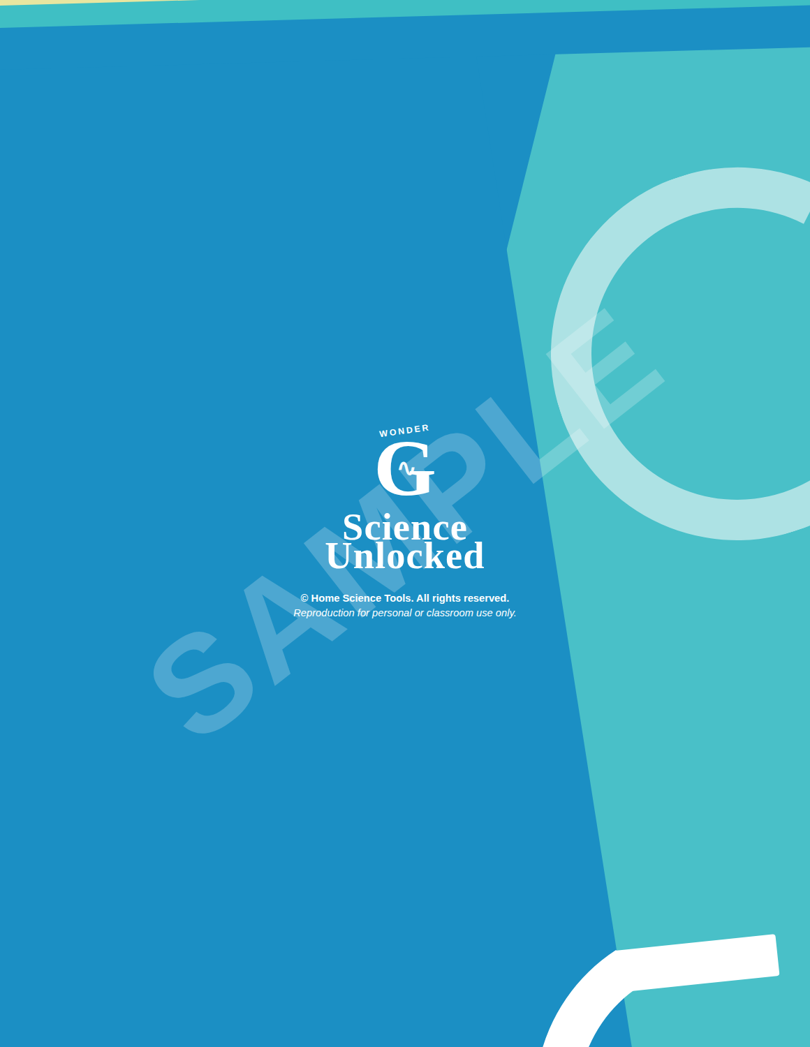Wonder G∿
Science Unlocked
© Home Science Tools. All rights reserved.
Reproduction for personal or classroom use only.
SAMPLE